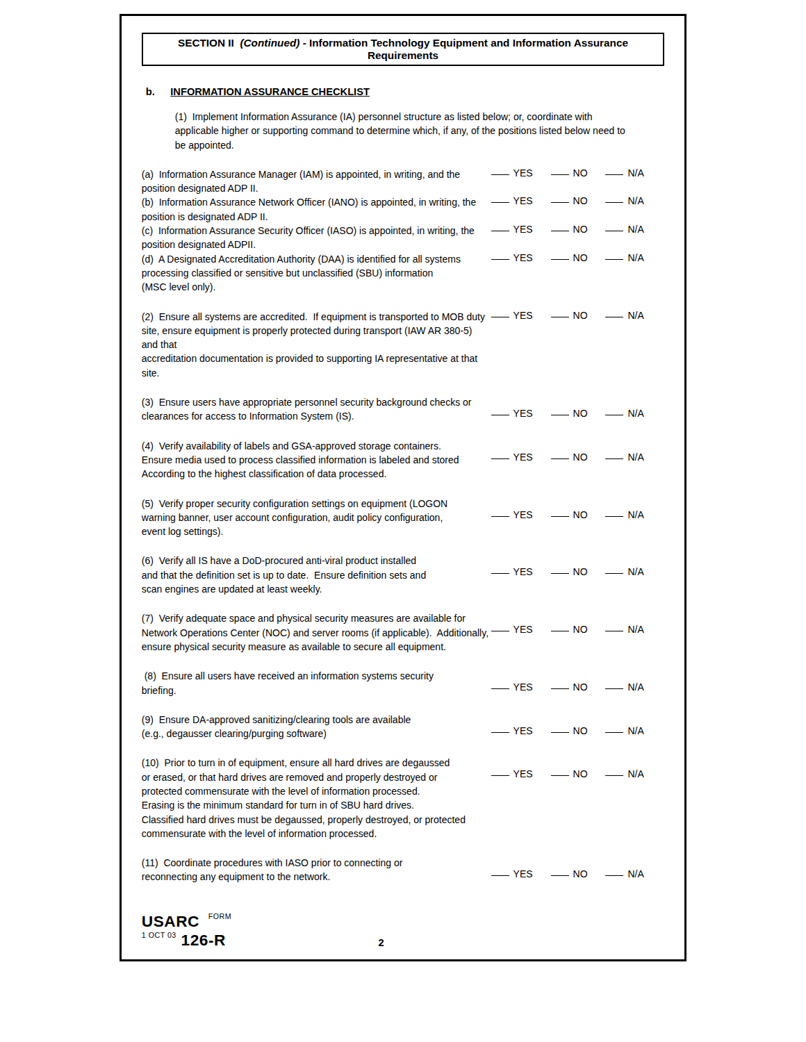SECTION II (Continued) - Information Technology Equipment and Information Assurance Requirements
b. INFORMATION ASSURANCE CHECKLIST
(1) Implement Information Assurance (IA) personnel structure as listed below; or, coordinate with applicable higher or supporting command to determine which, if any, of the positions listed below need to be appointed.
| (a) Information Assurance Manager (IAM) is appointed, in writing, and the position designated ADP II. | YES NO N/A |
| (b) Information Assurance Network Officer (IANO) is appointed, in writing, the position is designated ADP II. | YES NO N/A |
| (c) Information Assurance Security Officer (IASO) is appointed, in writing, the position designated ADPII. | YES NO N/A |
| (d) A Designated Accreditation Authority (DAA) is identified for all systems processing classified or sensitive but unclassified (SBU) information (MSC level only). | YES NO N/A |
| (2) Ensure all systems are accredited. If equipment is transported to MOB duty site, ensure equipment is properly protected during transport (IAW AR 380-5) and that accreditation documentation is provided to supporting IA representative at that site. | YES NO N/A |
| (3) Ensure users have appropriate personnel security background checks or clearances for access to Information System (IS). | YES NO N/A |
| (4) Verify availability of labels and GSA-approved storage containers. Ensure media used to process classified information is labeled and stored According to the highest classification of data processed. | YES NO N/A |
| (5) Verify proper security configuration settings on equipment (LOGON warning banner, user account configuration, audit policy configuration, event log settings). | YES NO N/A |
| (6) Verify all IS have a DoD-procured anti-viral product installed and that the definition set is up to date. Ensure definition sets and scan engines are updated at least weekly. | YES NO N/A |
| (7) Verify adequate space and physical security measures are available for Network Operations Center (NOC) and server rooms (if applicable). Additionally, ensure physical security measure as available to secure all equipment. | YES NO N/A |
| (8) Ensure all users have received an information systems security briefing. | YES NO N/A |
| (9) Ensure DA-approved sanitizing/clearing tools are available (e.g., degausser clearing/purging software) | YES NO N/A |
| (10) Prior to turn in of equipment, ensure all hard drives are degaussed or erased, or that hard drives are removed and properly destroyed or protected commensurate with the level of information processed. Erasing is the minimum standard for turn in of SBU hard drives. Classified hard drives must be degaussed, properly destroyed, or protected commensurate with the level of information processed. | YES NO N/A |
| (11) Coordinate procedures with IASO prior to connecting or reconnecting any equipment to the network. | YES NO N/A |
USARC FORM
1 OCT 03 126-R
2